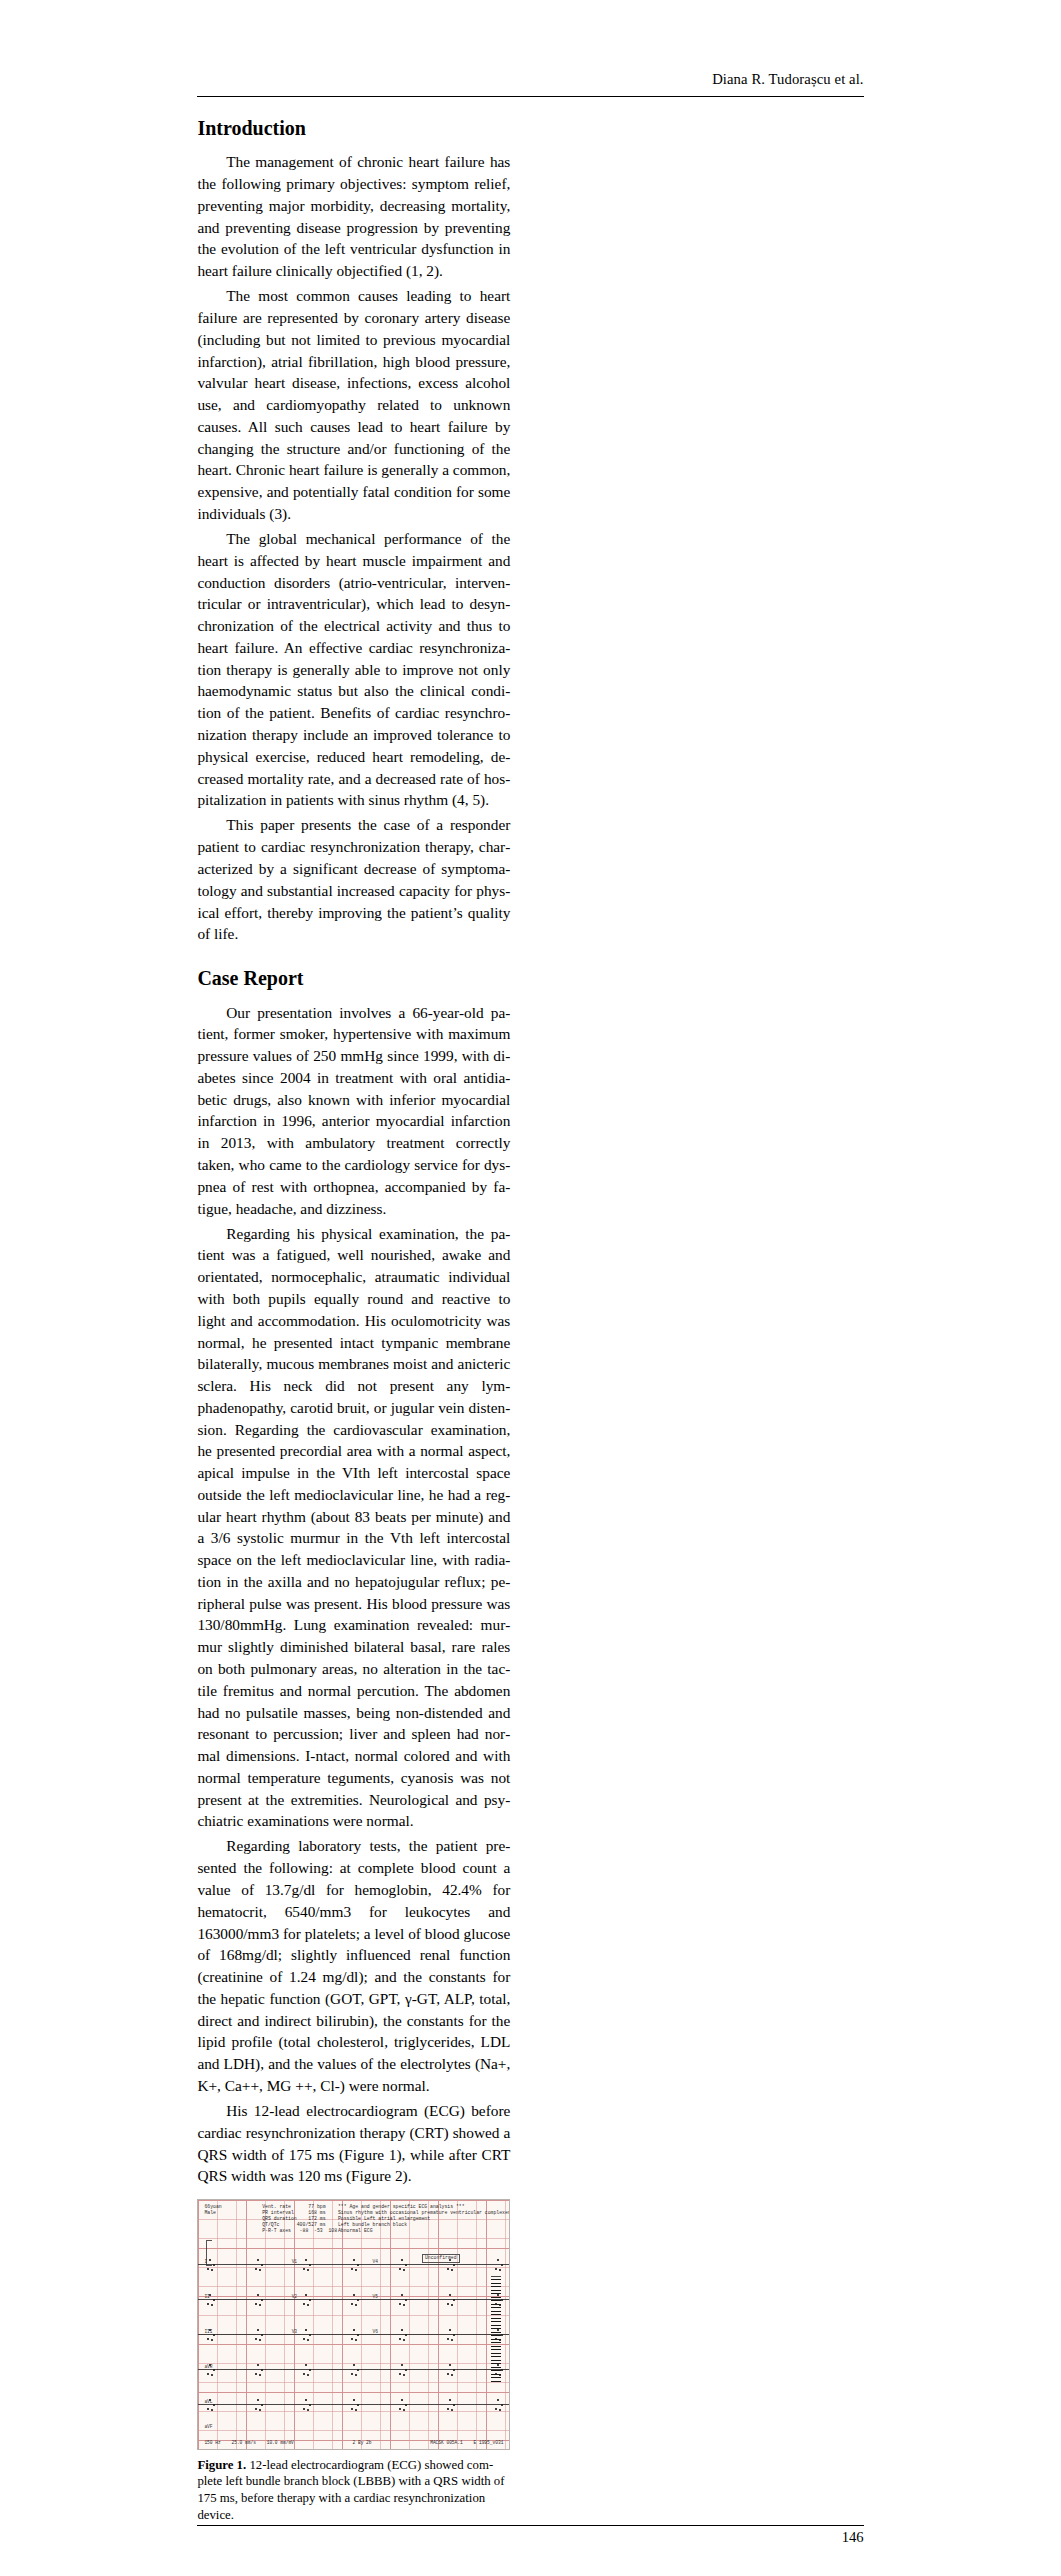Diana R. Tudorașcu et al.
Introduction
The management of chronic heart failure has the following primary objectives: symptom relief, preventing major morbidity, decreasing mortality, and preventing disease progression by preventing the evolution of the left ventricular dysfunction in heart failure clinically objectified (1, 2).
The most common causes leading to heart failure are represented by coronary artery disease (including but not limited to previous myocardial infarction), atrial fibrillation, high blood pressure, valvular heart disease, infections, excess alcohol use, and cardiomyopathy related to unknown causes. All such causes lead to heart failure by changing the structure and/or functioning of the heart. Chronic heart failure is generally a common, expensive, and potentially fatal condition for some individuals (3).
The global mechanical performance of the heart is affected by heart muscle impairment and conduction disorders (atrio-ventricular, interventricular or intraventricular), which lead to desynchronization of the electrical activity and thus to heart failure. An effective cardiac resynchronization therapy is generally able to improve not only haemodynamic status but also the clinical condition of the patient. Benefits of cardiac resynchronization therapy include an improved tolerance to physical exercise, reduced heart remodeling, decreased mortality rate, and a decreased rate of hospitalization in patients with sinus rhythm (4, 5).
This paper presents the case of a responder patient to cardiac resynchronization therapy, characterized by a significant decrease of symptomatology and substantial increased capacity for physical effort, thereby improving the patient’s quality of life.
Case Report
Our presentation involves a 66-year-old patient, former smoker, hypertensive with maximum pressure values of 250 mmHg since 1999, with diabetes since 2004 in treatment with oral antidiabetic drugs, also known with inferior myocardial infarction in 1996, anterior myocardial infarction in 2013, with ambulatory treatment correctly taken, who came to the cardiology service for dyspnea of rest with orthopnea, accompanied by fatigue, headache, and dizziness.
Regarding his physical examination, the patient was a fatigued, well nourished, awake and orientated, normocephalic, atraumatic individual with both pupils equally round and reactive to light and accommodation. His oculomotricity was normal, he presented intact tympanic membrane bilaterally, mucous membranes moist and anicteric sclera. His neck did not present any lymphadenopathy, carotid bruit, or jugular vein distension. Regarding the cardiovascular examination, he presented precordial area with a normal aspect, apical impulse in the VIth left intercostal space outside the left medioclavicular line, he had a regular heart rhythm (about 83 beats per minute) and a 3/6 systolic murmur in the Vth left intercostal space on the left medioclavicular line, with radiation in the axilla and no hepatojugular reflux; peripheral pulse was present. His blood pressure was 130/80mmHg. Lung examination revealed: murmur slightly diminished bilateral basal, rare rales on both pulmonary areas, no alteration in the tactile fremitus and normal percution. The abdomen had no pulsatile masses, being non-distended and resonant to percussion; liver and spleen had normal dimensions. I-ntact, normal colored and with normal temperature teguments, cyanosis was not present at the extremities. Neurological and psychiatric examinations were normal.
Regarding laboratory tests, the patient presented the following: at complete blood count a value of 13.7g/dl for hemoglobin, 42.4% for hematocrit, 6540/mm3 for leukocytes and 163000/mm3 for platelets; a level of blood glucose of 168mg/dl; slightly influenced renal function (creatinine of 1.24 mg/dl); and the constants for the hepatic function (GOT, GPT, γ-GT, ALP, total, direct and indirect bilirubin), the constants for the lipid profile (total cholesterol, triglycerides, LDL and LDH), and the values of the electrolytes (Na+, K+, Ca++, MG ++, Cl-) were normal.
His 12-lead electrocardiogram (ECG) before cardiac resynchronization therapy (CRT) showed a QRS width of 175 ms (Figure 1), while after CRT QRS width was 120 ms (Figure 2).
66yoan Male
Vent. rate 77 bpm PR interval 168 ms QRS duration 172 ms QT/QTc 400/527 ms P-R-T axes -88 -53 108
*** Age and gender specific ECG analysis *** Sinus rhythm with occasional premature ventricular complexes Possible Left atrial enlargement Left bundle branch block Abnormal ECG
I
II
III
aVR
aVL
aVF
V1
V2
V3
V4
V5
V6
Unconfirmed
150 Hz 25.0 mm/s 10.0 mm/mV 2 By 2b MACSK 005A.1 E 1995_v031
Figure 1. 12-lead electrocardiogram (ECG) showed complete left bundle branch block (LBBB) with a QRS width of 175 ms, before therapy with a cardiac resynchronization device.
146